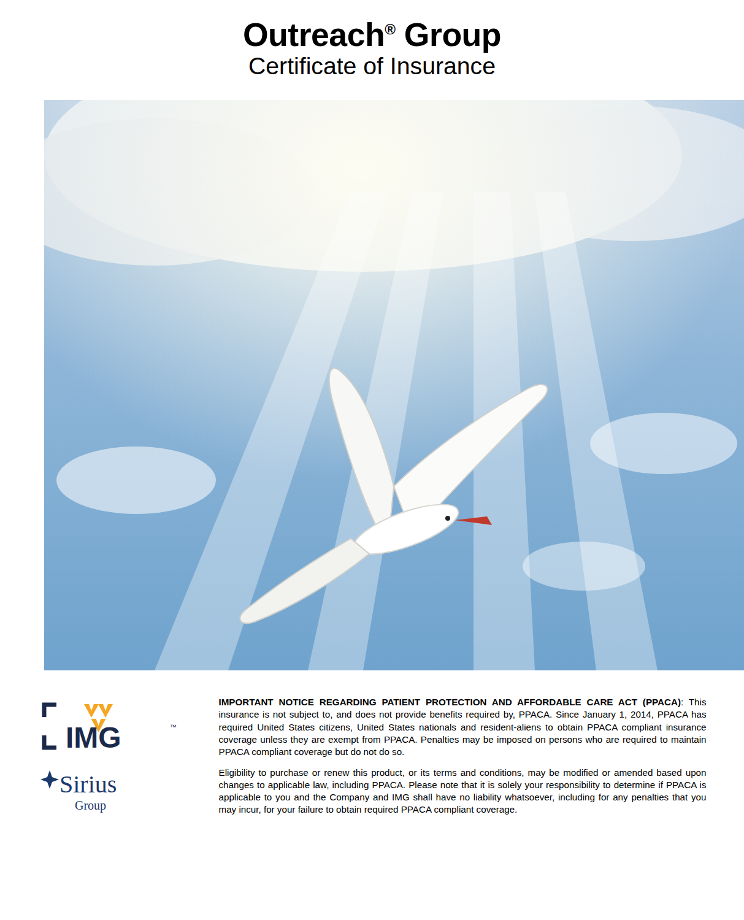Outreach® Group
Certificate of Insurance
IMPORTANT NOTICE REGARDING PATIENT PROTECTION AND AFFORDABLE CARE ACT (PPACA): This insurance is not subject to, and does not provide benefits required by, PPACA. Since January 1, 2014, PPACA has required United States citizens, United States nationals and resident-aliens to obtain PPACA compliant insurance coverage unless they are exempt from PPACA. Penalties may be imposed on persons who are required to maintain PPACA compliant coverage but do not do so.
Eligibility to purchase or renew this product, or its terms and conditions, may be modified or amended based upon changes to applicable law, including PPACA. Please note that it is solely your responsibility to determine if PPACA is applicable to you and the Company and IMG shall have no liability whatsoever, including for any penalties that you may incur, for your failure to obtain required PPACA compliant coverage.